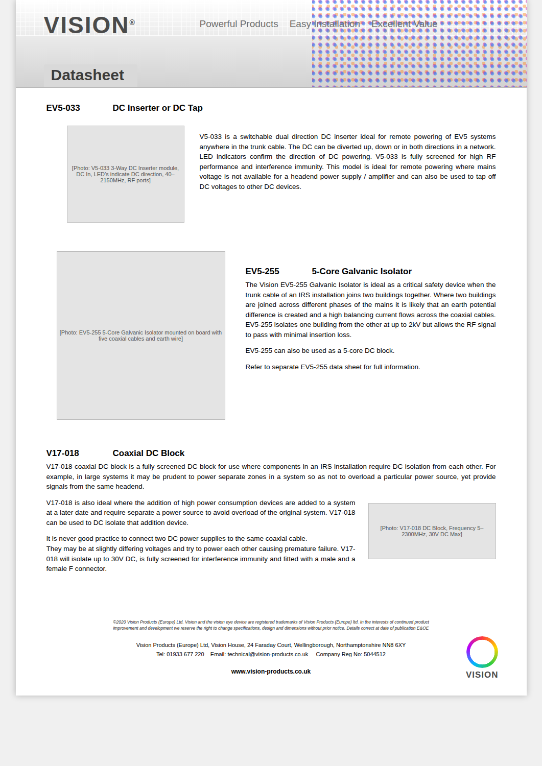VISION®
Powerful Products Easy Installation Excellent Value
Datasheet
EV5-033 DC Inserter or DC Tap
[Photo: V5-033 3-Way DC Inserter module, DC In, LED’s indicate DC direction, 40–2150MHz, RF ports]
V5-033 is a switchable dual direction DC inserter ideal for remote powering of EV5 systems anywhere in the trunk cable. The DC can be diverted up, down or in both directions in a network. LED indicators confirm the direction of DC powering. V5-033 is fully screened for high RF performance and interference immunity. This model is ideal for remote powering where mains voltage is not available for a headend power supply / amplifier and can also be used to tap off DC voltages to other DC devices.
[Photo: EV5-255 5-Core Galvanic Isolator mounted on board with five coaxial cables and earth wire]
EV5-2555-Core Galvanic Isolator
The Vision EV5-255 Galvanic Isolator is ideal as a critical safety device when the trunk cable of an IRS installation joins two buildings together. Where two buildings are joined across different phases of the mains it is likely that an earth potential difference is created and a high balancing current flows across the coaxial cables. EV5-255 isolates one building from the other at up to 2kV but allows the RF signal to pass with minimal insertion loss.
EV5-255 can also be used as a 5-core DC block.
Refer to separate EV5-255 data sheet for full information.
V17-018 Coaxial DC Block
V17-018 coaxial DC block is a fully screened DC block for use where components in an IRS installation require DC isolation from each other. For example, in large systems it may be prudent to power separate zones in a system so as not to overload a particular power source, yet provide signals from the same headend.
[Photo: V17-018 DC Block, Frequency 5–2300MHz, 30V DC Max]
V17-018 is also ideal where the addition of high power consumption devices are added to a system at a later date and require separate a power source to avoid overload of the original system. V17-018 can be used to DC isolate that addition device.
It is never good practice to connect two DC power supplies to the same coaxial cable.
They may be at slightly differing voltages and try to power each other causing premature failure. V17-018 will isolate up to 30V DC, is fully screened for interference immunity and fitted with a male and a female F connector.
©2020 Vision Products (Europe) Ltd. Vision and the vision eye device are registered trademarks of Vision Products (Europe) ltd. In the interests of continued product
improvement and development we reserve the right to change specifications, design and dimensions without prior notice. Details correct at date of publication E&OE
Vision Products (Europe) Ltd, Vision House, 24 Faraday Court, Wellingborough, Northamptonshire NN8 6XY
Tel: 01933 677 220 Email: technical@vision-products.co.uk Company Reg No: 5044512
www.vision-products.co.uk
VISION